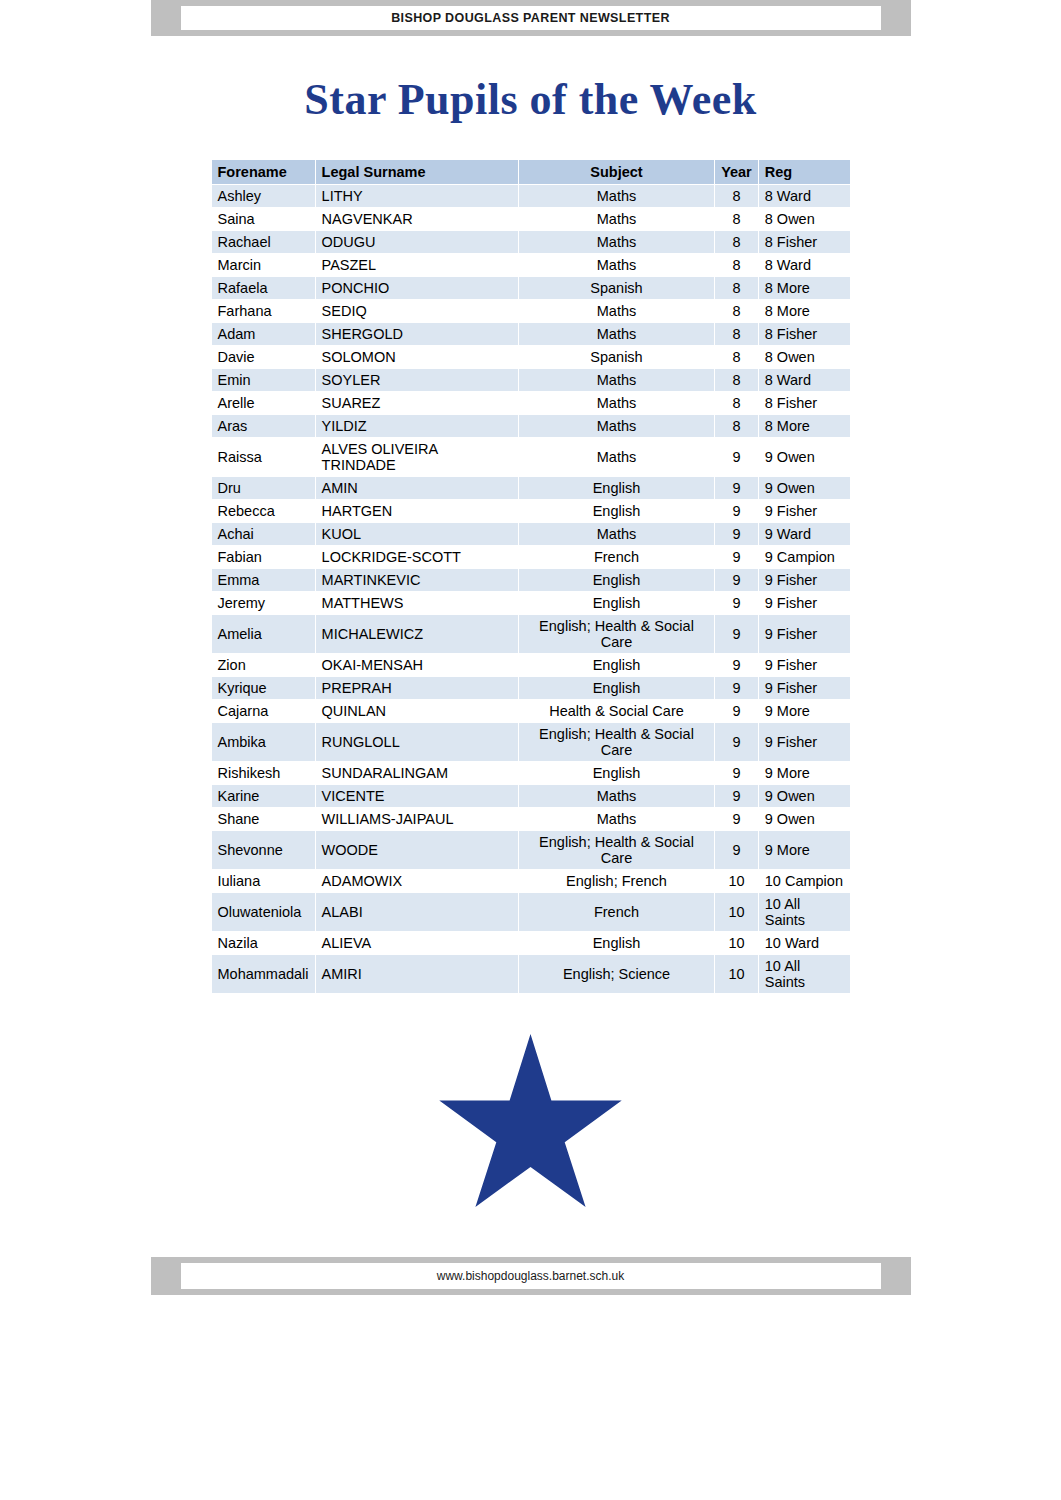BISHOP DOUGLASS PARENT NEWSLETTER
Star Pupils of the Week
| Forename | Legal Surname | Subject | Year | Reg |
| --- | --- | --- | --- | --- |
| Ashley | LITHY | Maths | 8 | 8 Ward |
| Saina | NAGVENKAR | Maths | 8 | 8 Owen |
| Rachael | ODUGU | Maths | 8 | 8 Fisher |
| Marcin | PASZEL | Maths | 8 | 8 Ward |
| Rafaela | PONCHIO | Spanish | 8 | 8 More |
| Farhana | SEDIQ | Maths | 8 | 8 More |
| Adam | SHERGOLD | Maths | 8 | 8 Fisher |
| Davie | SOLOMON | Spanish | 8 | 8 Owen |
| Emin | SOYLER | Maths | 8 | 8 Ward |
| Arelle | SUAREZ | Maths | 8 | 8 Fisher |
| Aras | YILDIZ | Maths | 8 | 8 More |
| Raissa | ALVES OLIVEIRA TRINDADE | Maths | 9 | 9 Owen |
| Dru | AMIN | English | 9 | 9 Owen |
| Rebecca | HARTGEN | English | 9 | 9 Fisher |
| Achai | KUOL | Maths | 9 | 9 Ward |
| Fabian | LOCKRIDGE-SCOTT | French | 9 | 9 Campion |
| Emma | MARTINKEVIC | English | 9 | 9 Fisher |
| Jeremy | MATTHEWS | English | 9 | 9 Fisher |
| Amelia | MICHALEWICZ | English; Health & Social Care | 9 | 9 Fisher |
| Zion | OKAI-MENSAH | English | 9 | 9 Fisher |
| Kyrique | PREPRAH | English | 9 | 9 Fisher |
| Cajarna | QUINLAN | Health & Social Care | 9 | 9 More |
| Ambika | RUNGLOLL | English; Health & Social Care | 9 | 9 Fisher |
| Rishikesh | SUNDARALINGAM | English | 9 | 9 More |
| Karine | VICENTE | Maths | 9 | 9 Owen |
| Shane | WILLIAMS-JAIPAUL | Maths | 9 | 9 Owen |
| Shevonne | WOODE | English; Health & Social Care | 9 | 9 More |
| Iuliana | ADAMOWIX | English; French | 10 | 10 Campion |
| Oluwateniola | ALABI | French | 10 | 10 All Saints |
| Nazila | ALIEVA | English | 10 | 10 Ward |
| Mohammadali | AMIRI | English; Science | 10 | 10 All Saints |
www.bishopdouglass.barnet.sch.uk